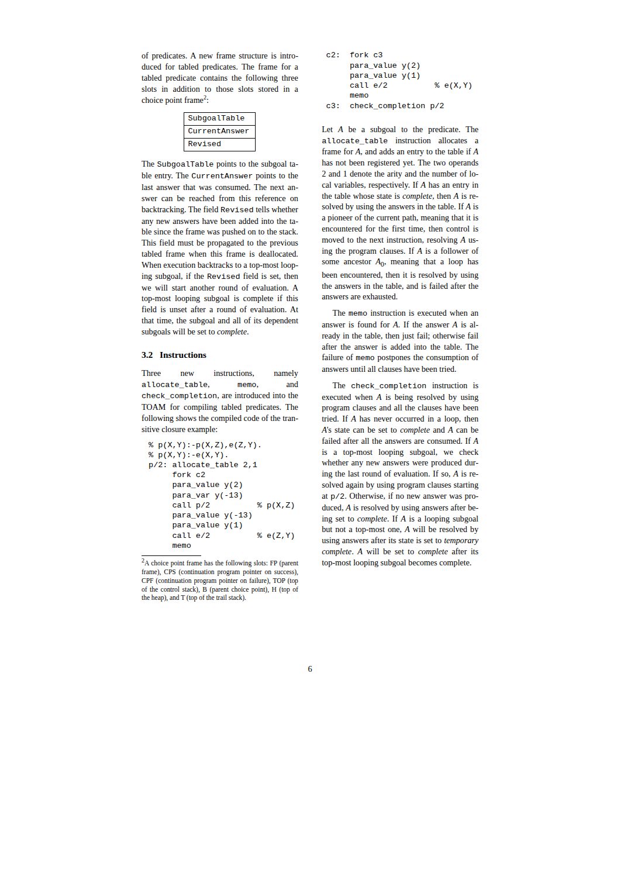of predicates. A new frame structure is introduced for tabled predicates. The frame for a tabled predicate contains the following three slots in addition to those slots stored in a choice point frame2:
| SubgoalTable |
| CurrentAnswer |
| Revised |
The SubgoalTable points to the subgoal table entry. The CurrentAnswer points to the last answer that was consumed. The next answer can be reached from this reference on backtracking. The field Revised tells whether any new answers have been added into the table since the frame was pushed on to the stack. This field must be propagated to the previous tabled frame when this frame is deallocated. When execution backtracks to a top-most looping subgoal, if the Revised field is set, then we will start another round of evaluation. A top-most looping subgoal is complete if this field is unset after a round of evaluation. At that time, the subgoal and all of its dependent subgoals will be set to complete.
3.2 Instructions
Three new instructions, namely allocate_table, memo, and check_completion, are introduced into the TOAM for compiling tabled predicates. The following shows the compiled code of the transitive closure example:
% p(X,Y):-p(X,Z),e(Z,Y).
% p(X,Y):-e(X,Y).
p/2: allocate_table 2,1
     fork c2
     para_value y(2)
     para_var y(-13)
     call p/2          % p(X,Z)
     para_value y(-13)
     para_value y(1)
     call e/2          % e(Z,Y)
     memo
2A choice point frame has the following slots: FP (parent frame), CPS (continuation program pointer on success), CPF (continuation program pointer on failure), TOP (top of the control stack), B (parent choice point), H (top of the heap), and T (top of the trail stack).
c2:  fork c3
     para_value y(2)
     para_value y(1)
     call e/2          % e(X,Y)
     memo
c3:  check_completion p/2
Let A be a subgoal to the predicate. The allocate_table instruction allocates a frame for A, and adds an entry to the table if A has not been registered yet. The two operands 2 and 1 denote the arity and the number of local variables, respectively. If A has an entry in the table whose state is complete, then A is resolved by using the answers in the table. If A is a pioneer of the current path, meaning that it is encountered for the first time, then control is moved to the next instruction, resolving A using the program clauses. If A is a follower of some ancestor A0, meaning that a loop has been encountered, then it is resolved by using the answers in the table, and is failed after the answers are exhausted.
The memo instruction is executed when an answer is found for A. If the answer A is already in the table, then just fail; otherwise fail after the answer is added into the table. The failure of memo postpones the consumption of answers until all clauses have been tried.
The check_completion instruction is executed when A is being resolved by using program clauses and all the clauses have been tried. If A has never occurred in a loop, then A's state can be set to complete and A can be failed after all the answers are consumed. If A is a top-most looping subgoal, we check whether any new answers were produced during the last round of evaluation. If so, A is resolved again by using program clauses starting at p/2. Otherwise, if no new answer was produced, A is resolved by using answers after being set to complete. If A is a looping subgoal but not a top-most one, A will be resolved by using answers after its state is set to temporary complete. A will be set to complete after its top-most looping subgoal becomes complete.
6